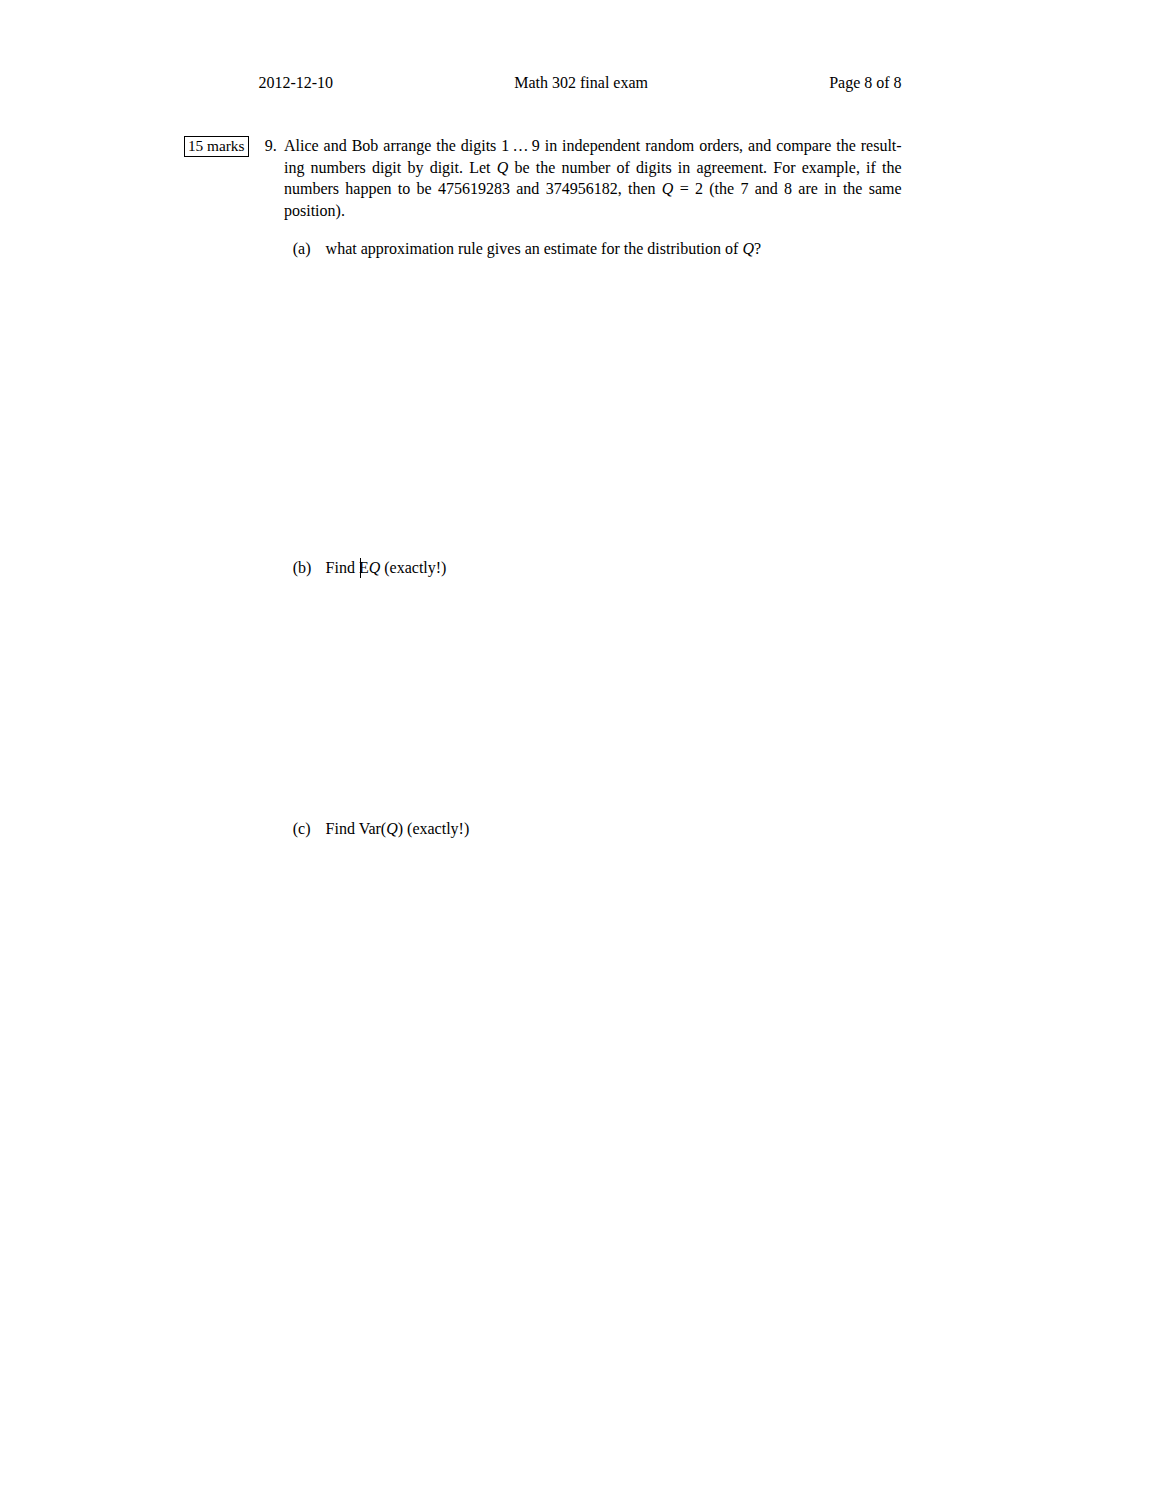2012-12-10
Math 302 final exam
Page 8 of 8
15 marks
9.
Alice and Bob arrange the digits 1 … 9 in independent random orders, and compare the resulting numbers digit by digit. Let Q be the number of digits in agreement. For example, if the numbers happen to be 475619283 and 374956182, then Q = 2 (the 7 and 8 are in the same position).
(a) what approximation rule gives an estimate for the distribution of Q?
(b) Find EQ (exactly!)
(c) Find Var(Q) (exactly!)